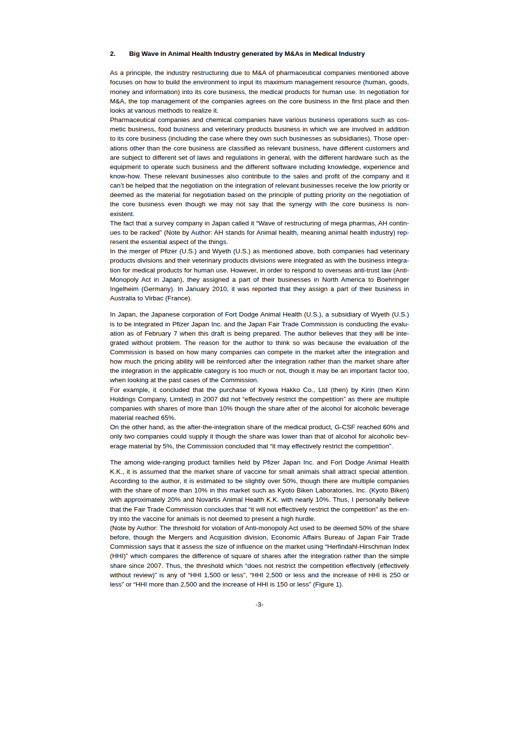2. Big Wave in Animal Health Industry generated by M&As in Medical Industry
As a principle, the industry restructuring due to M&A of pharmaceutical companies mentioned above focuses on how to build the environment to input its maximum management resource (human, goods, money and information) into its core business, the medical products for human use. In negotiation for M&A, the top management of the companies agrees on the core business in the first place and then looks at various methods to realize it.
Pharmaceutical companies and chemical companies have various business operations such as cosmetic business, food business and veterinary products business in which we are involved in addition to its core business (including the case where they own such businesses as subsidiaries). Those operations other than the core business are classified as relevant business, have different customers and are subject to different set of laws and regulations in general, with the different hardware such as the equipment to operate such business and the different software including knowledge, experience and know-how. These relevant businesses also contribute to the sales and profit of the company and it can’t be helped that the negotiation on the integration of relevant businesses receive the low priority or deemed as the material for negotiation based on the principle of putting priority on the negotiation of the core business even though we may not say that the synergy with the core business is non-existent.
The fact that a survey company in Japan called it “Wave of restructuring of mega pharmas, AH continues to be racked” (Note by Author: AH stands for Animal health, meaning animal health industry) represent the essential aspect of the things.
In the merger of Pfizer (U.S.) and Wyeth (U.S.) as mentioned above, both companies had veterinary products divisions and their veterinary products divisions were integrated as with the business integration for medical products for human use. However, in order to respond to overseas anti-trust law (Anti-Monopoly Act in Japan), they assigned a part of their businesses in North America to Boehringer Ingelheim (Germany). In January 2010, it was reported that they assign a part of their business in Australia to Virbac (France).
In Japan, the Japanese corporation of Fort Dodge Animal Health (U.S.), a subsidiary of Wyeth (U.S.) is to be integrated in Pfizer Japan Inc. and the Japan Fair Trade Commission is conducting the evaluation as of February 7 when this draft is being prepared. The author believes that they will be integrated without problem. The reason for the author to think so was because the evaluation of the Commission is based on how many companies can compete in the market after the integration and how much the pricing ability will be reinforced after the integration rather than the market share after the integration in the applicable category is too much or not, though it may be an important factor too, when looking at the past cases of the Commission.
For example, it concluded that the purchase of Kyowa Hakko Co., Ltd (then) by Kirin (then Kirin Holdings Company, Limited) in 2007 did not “effectively restrict the competition” as there are multiple companies with shares of more than 10% though the share after of the alcohol for alcoholic beverage material reached 65%.
On the other hand, as the after-the-integration share of the medical product, G-CSF reached 60% and only two companies could supply it though the share was lower than that of alcohol for alcoholic beverage material by 5%, the Commission concluded that “it may effectively restrict the competition”.
The among wide-ranging product families held by Pfizer Japan Inc. and Fort Dodge Animal Health K.K., it is assumed that the market share of vaccine for small animals shall attract special attention. According to the author, it is estimated to be slightly over 50%, though there are multiple companies with the share of more than 10% in this market such as Kyoto Biken Laboratories, Inc. (Kyoto Biken) with approximately 20% and Novartis Animal Health K.K. with nearly 10%. Thus, I personally believe that the Fair Trade Commission concludes that “it will not effectively restrict the competition” as the entry into the vaccine for animals is not deemed to present a high hurdle.
(Note by Author: The threshold for violation of Anti-monopoly Act used to be deemed 50% of the share before, though the Mergers and Acquisition division, Economic Affairs Bureau of Japan Fair Trade Commission says that it assess the size of influence on the market using “Herfindahl-Hirschman Index (HHI)” which compares the difference of square of shares after the integration rather than the simple share since 2007. Thus, the threshold which “does not restrict the competition effectively (effectively without review)” is any of “HHI 1,500 or less”, “HHI 2,500 or less and the increase of HHI is 250 or less” or “HHI more than 2,500 and the increase of HHI is 150 or less” (Figure 1).
-3-